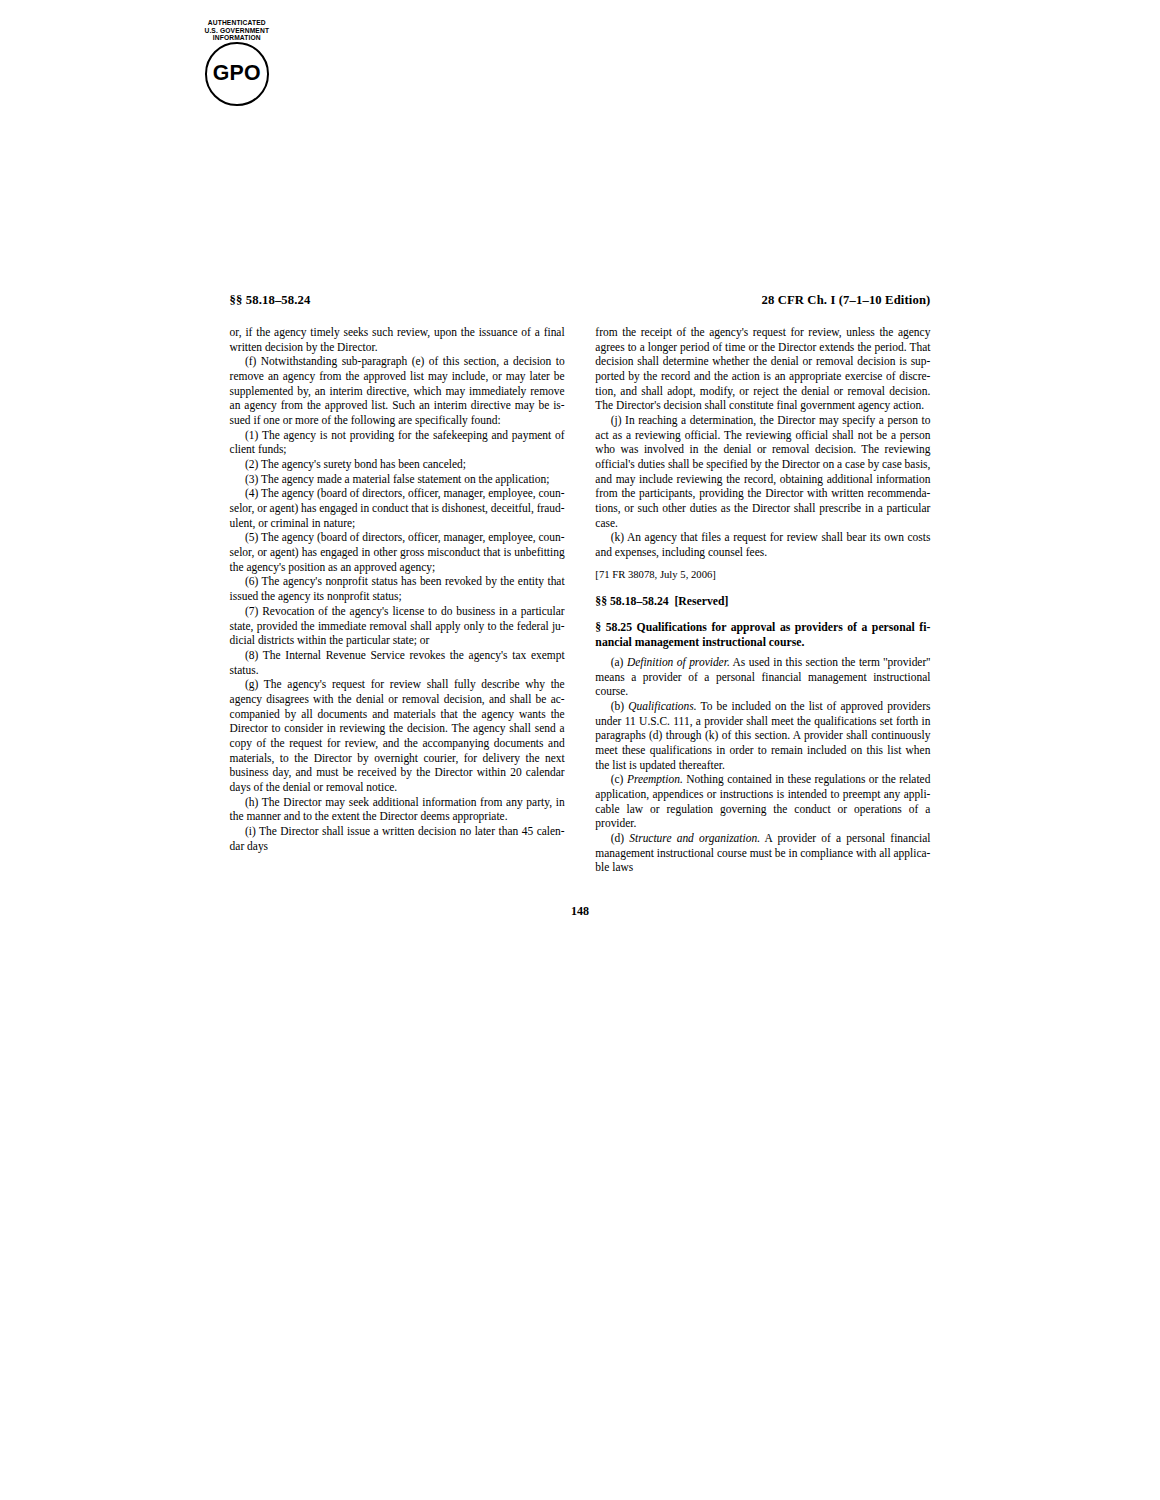AUTHENTICATED
U.S. GOVERNMENT
INFORMATION
GPO
§§ 58.18–58.24
28 CFR Ch. I (7–1–10 Edition)
or, if the agency timely seeks such review, upon the issuance of a final written decision by the Director.
(f) Notwithstanding sub-paragraph (e) of this section, a decision to remove an agency from the approved list may include, or may later be supplemented by, an interim directive, which may immediately remove an agency from the approved list. Such an interim directive may be issued if one or more of the following are specifically found:
(1) The agency is not providing for the safekeeping and payment of client funds;
(2) The agency's surety bond has been canceled;
(3) The agency made a material false statement on the application;
(4) The agency (board of directors, officer, manager, employee, counselor, or agent) has engaged in conduct that is dishonest, deceitful, fraudulent, or criminal in nature;
(5) The agency (board of directors, officer, manager, employee, counselor, or agent) has engaged in other gross misconduct that is unbefitting the agency's position as an approved agency;
(6) The agency's nonprofit status has been revoked by the entity that issued the agency its nonprofit status;
(7) Revocation of the agency's license to do business in a particular state, provided the immediate removal shall apply only to the federal judicial districts within the particular state; or
(8) The Internal Revenue Service revokes the agency's tax exempt status.
(g) The agency's request for review shall fully describe why the agency disagrees with the denial or removal decision, and shall be accompanied by all documents and materials that the agency wants the Director to consider in reviewing the decision. The agency shall send a copy of the request for review, and the accompanying documents and materials, to the Director by overnight courier, for delivery the next business day, and must be received by the Director within 20 calendar days of the denial or removal notice.
(h) The Director may seek additional information from any party, in the manner and to the extent the Director deems appropriate.
(i) The Director shall issue a written decision no later than 45 calendar days
from the receipt of the agency's request for review, unless the agency agrees to a longer period of time or the Director extends the period. That decision shall determine whether the denial or removal decision is supported by the record and the action is an appropriate exercise of discretion, and shall adopt, modify, or reject the denial or removal decision. The Director's decision shall constitute final government agency action.
(j) In reaching a determination, the Director may specify a person to act as a reviewing official. The reviewing official shall not be a person who was involved in the denial or removal decision. The reviewing official's duties shall be specified by the Director on a case by case basis, and may include reviewing the record, obtaining additional information from the participants, providing the Director with written recommendations, or such other duties as the Director shall prescribe in a particular case.
(k) An agency that files a request for review shall bear its own costs and expenses, including counsel fees.
[71 FR 38078, July 5, 2006]
§§ 58.18–58.24 [Reserved]
§ 58.25 Qualifications for approval as providers of a personal financial management instructional course.
(a) Definition of provider. As used in this section the term ''provider'' means a provider of a personal financial management instructional course.
(b) Qualifications. To be included on the list of approved providers under 11 U.S.C. 111, a provider shall meet the qualifications set forth in paragraphs (d) through (k) of this section. A provider shall continuously meet these qualifications in order to remain included on this list when the list is updated thereafter.
(c) Preemption. Nothing contained in these regulations or the related application, appendices or instructions is intended to preempt any applicable law or regulation governing the conduct or operations of a provider.
(d) Structure and organization. A provider of a personal financial management instructional course must be in compliance with all applicable laws
148